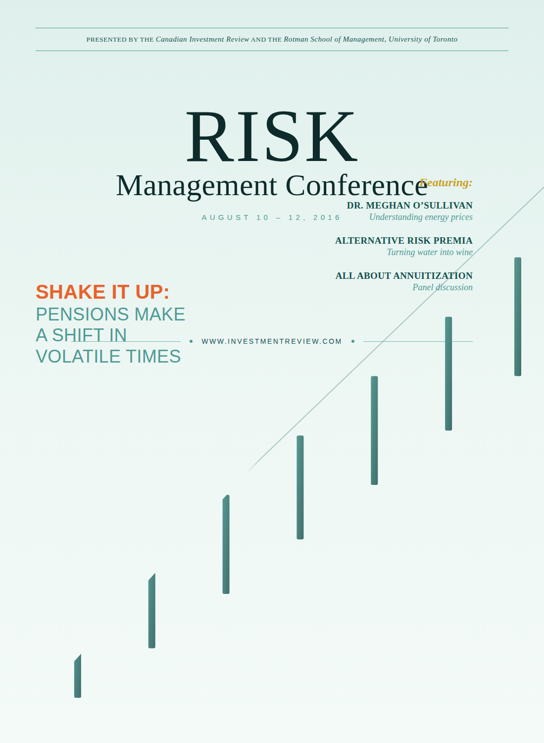Presented by the Canadian Investment Review and the Rotman School of Management, University of Toronto
RISK
Management Conference
August 10 – 12, 2016
Shake it up:
Pensions make
a shift in
volatile times
Featuring:
Dr. Meghan O’Sullivan
Understanding energy prices
Alternative Risk Premia
Turning water into wine
All About Annuitization
Panel discussion
www.investmentreview.com